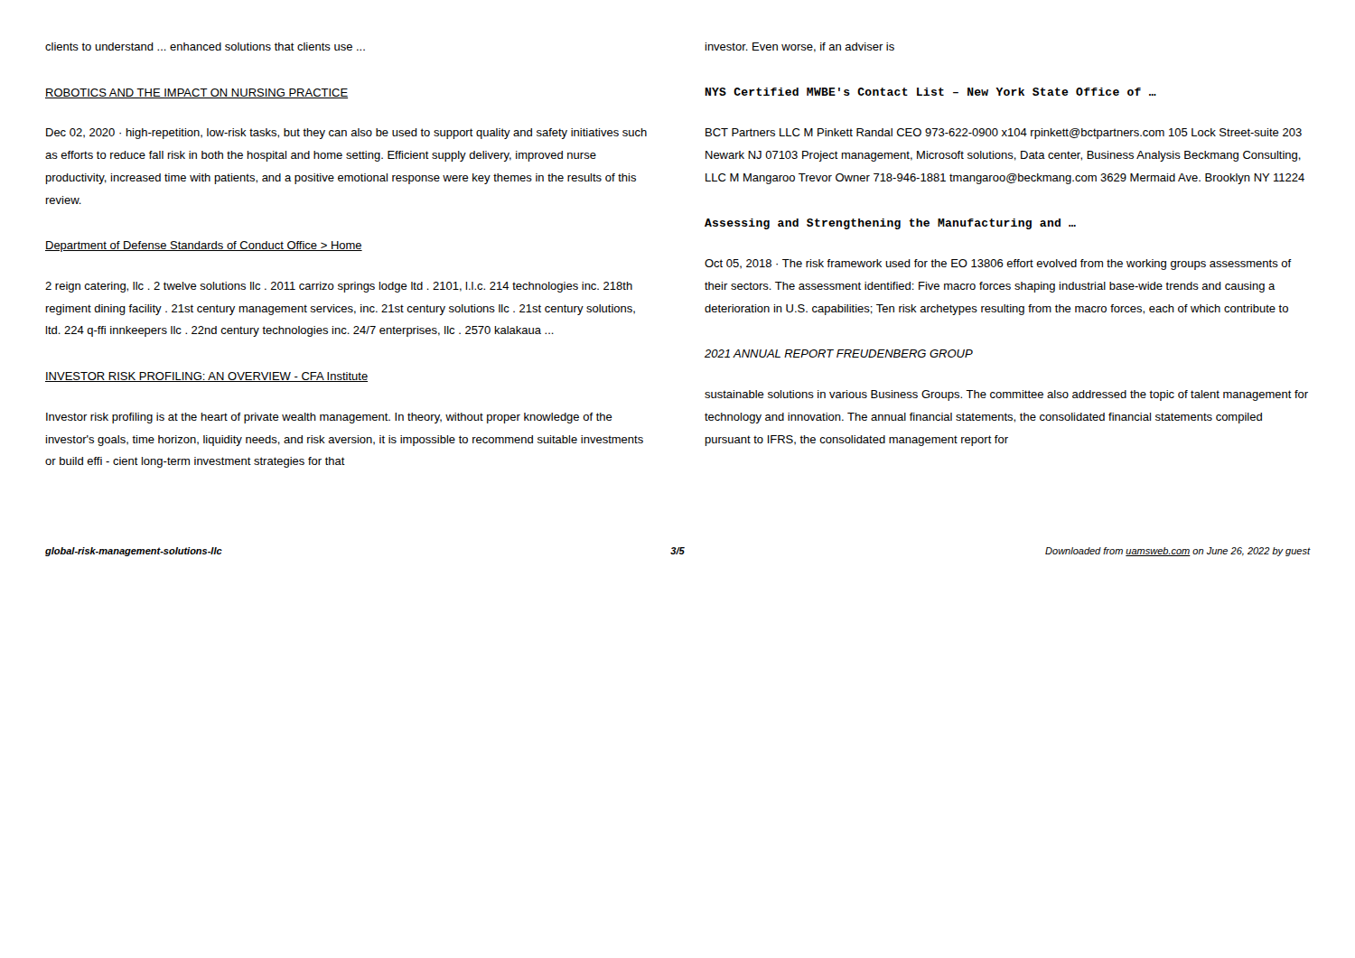clients to understand ... enhanced solutions that clients use ...
ROBOTICS AND THE IMPACT ON NURSING PRACTICE
Dec 02, 2020 · high-repetition, low-risk tasks, but they can also be used to support quality and safety initiatives such as efforts to reduce fall risk in both the hospital and home setting. Efficient supply delivery, improved nurse productivity, increased time with patients, and a positive emotional response were key themes in the results of this review.
Department of Defense Standards of Conduct Office > Home
2 reign catering, llc . 2 twelve solutions llc . 2011 carrizo springs lodge ltd . 2101, l.l.c. 214 technologies inc. 218th regiment dining facility . 21st century management services, inc. 21st century solutions llc . 21st century solutions, ltd. 224 q-ffi innkeepers llc . 22nd century technologies inc. 24/7 enterprises, llc . 2570 kalakaua ...
INVESTOR RISK PROFILING: AN OVERVIEW - CFA Institute
Investor risk profiling is at the heart of private wealth management. In theory, without proper knowledge of the investor's goals, time horizon, liquidity needs, and risk aversion, it is impossible to recommend suitable investments or build effi - cient long-term investment strategies for that
investor. Even worse, if an adviser is
NYS Certified MWBE's Contact List – New York State Office of …
BCT Partners LLC M Pinkett Randal CEO 973-622-0900 x104 rpinkett@bctpartners.com 105 Lock Street-suite 203 Newark NJ 07103 Project management, Microsoft solutions, Data center, Business Analysis Beckmang Consulting, LLC M Mangaroo Trevor Owner 718-946-1881 tmangaroo@beckmang.com 3629 Mermaid Ave. Brooklyn NY 11224
Assessing and Strengthening the Manufacturing and …
Oct 05, 2018 · The risk framework used for the EO 13806 effort evolved from the working groups assessments of their sectors. The assessment identified: Five macro forces shaping industrial base-wide trends and causing a deterioration in U.S. capabilities; Ten risk archetypes resulting from the macro forces, each of which contribute to
2021 ANNUAL REPORT FREUDENBERG GROUP
sustainable solutions in various Business Groups. The committee also addressed the topic of talent management for technology and innovation. The annual financial statements, the consolidated financial statements compiled pursuant to IFRS, the consolidated management report for
global-risk-management-solutions-llc
3/5
Downloaded from uamsweb.com on June 26, 2022 by guest